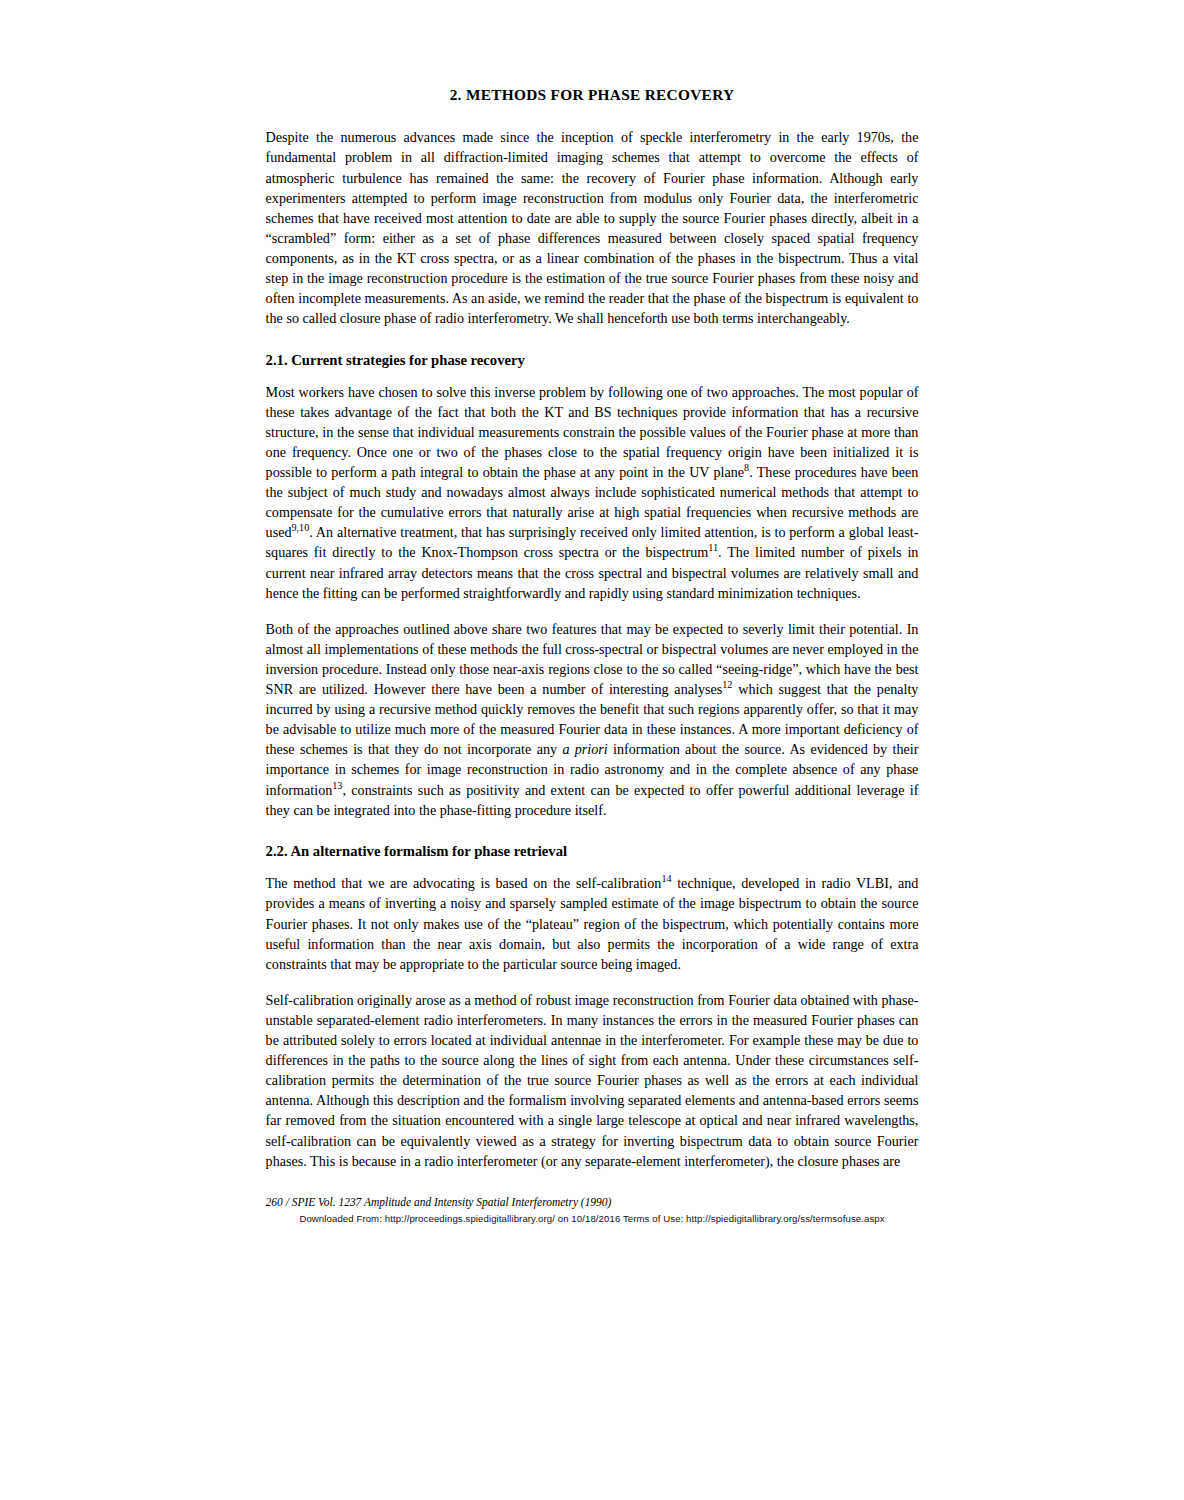2. METHODS FOR PHASE RECOVERY
Despite the numerous advances made since the inception of speckle interferometry in the early 1970s, the fundamental problem in all diffraction-limited imaging schemes that attempt to overcome the effects of atmospheric turbulence has remained the same: the recovery of Fourier phase information. Although early experimenters attempted to perform image reconstruction from modulus only Fourier data, the interferometric schemes that have received most attention to date are able to supply the source Fourier phases directly, albeit in a “scrambled” form: either as a set of phase differences measured between closely spaced spatial frequency components, as in the KT cross spectra, or as a linear combination of the phases in the bispectrum. Thus a vital step in the image reconstruction procedure is the estimation of the true source Fourier phases from these noisy and often incomplete measurements. As an aside, we remind the reader that the phase of the bispectrum is equivalent to the so called closure phase of radio interferometry. We shall henceforth use both terms interchangeably.
2.1. Current strategies for phase recovery
Most workers have chosen to solve this inverse problem by following one of two approaches. The most popular of these takes advantage of the fact that both the KT and BS techniques provide information that has a recursive structure, in the sense that individual measurements constrain the possible values of the Fourier phase at more than one frequency. Once one or two of the phases close to the spatial frequency origin have been initialized it is possible to perform a path integral to obtain the phase at any point in the UV plane8. These procedures have been the subject of much study and nowadays almost always include sophisticated numerical methods that attempt to compensate for the cumulative errors that naturally arise at high spatial frequencies when recursive methods are used9,10. An alternative treatment, that has surprisingly received only limited attention, is to perform a global least-squares fit directly to the Knox-Thompson cross spectra or the bispectrum11. The limited number of pixels in current near infrared array detectors means that the cross spectral and bispectral volumes are relatively small and hence the fitting can be performed straightforwardly and rapidly using standard minimization techniques.
Both of the approaches outlined above share two features that may be expected to severly limit their potential. In almost all implementations of these methods the full cross-spectral or bispectral volumes are never employed in the inversion procedure. Instead only those near-axis regions close to the so called “seeing-ridge”, which have the best SNR are utilized. However there have been a number of interesting analyses12 which suggest that the penalty incurred by using a recursive method quickly removes the benefit that such regions apparently offer, so that it may be advisable to utilize much more of the measured Fourier data in these instances. A more important deficiency of these schemes is that they do not incorporate any a priori information about the source. As evidenced by their importance in schemes for image reconstruction in radio astronomy and in the complete absence of any phase information13, constraints such as positivity and extent can be expected to offer powerful additional leverage if they can be integrated into the phase-fitting procedure itself.
2.2. An alternative formalism for phase retrieval
The method that we are advocating is based on the self-calibration14 technique, developed in radio VLBI, and provides a means of inverting a noisy and sparsely sampled estimate of the image bispectrum to obtain the source Fourier phases. It not only makes use of the “plateau” region of the bispectrum, which potentially contains more useful information than the near axis domain, but also permits the incorporation of a wide range of extra constraints that may be appropriate to the particular source being imaged.
Self-calibration originally arose as a method of robust image reconstruction from Fourier data obtained with phase-unstable separated-element radio interferometers. In many instances the errors in the measured Fourier phases can be attributed solely to errors located at individual antennae in the interferometer. For example these may be due to differences in the paths to the source along the lines of sight from each antenna. Under these circumstances self-calibration permits the determination of the true source Fourier phases as well as the errors at each individual antenna. Although this description and the formalism involving separated elements and antenna-based errors seems far removed from the situation encountered with a single large telescope at optical and near infrared wavelengths, self-calibration can be equivalently viewed as a strategy for inverting bispectrum data to obtain source Fourier phases. This is because in a radio interferometer (or any separate-element interferometer), the closure phases are
260 / SPIE Vol. 1237 Amplitude and Intensity Spatial Interferometry (1990)
Downloaded From: http://proceedings.spiedigitallibrary.org/ on 10/18/2016 Terms of Use: http://spiedigitallibrary.org/ss/termsofuse.aspx